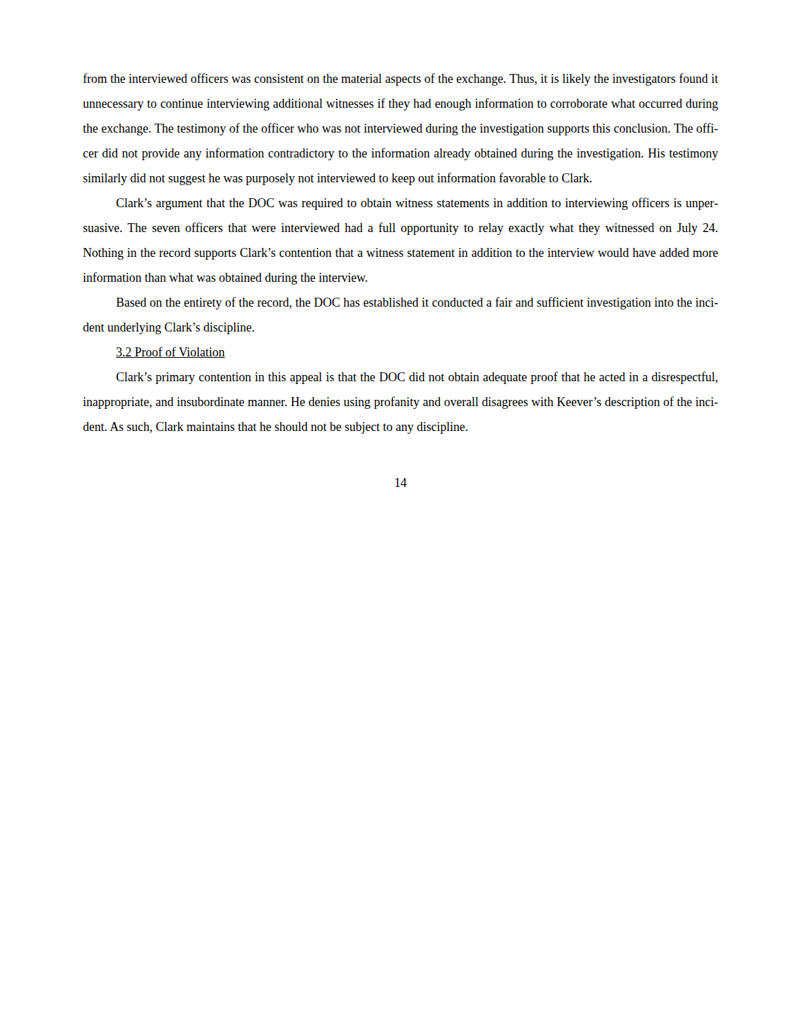from the interviewed officers was consistent on the material aspects of the exchange. Thus, it is likely the investigators found it unnecessary to continue interviewing additional witnesses if they had enough information to corroborate what occurred during the exchange. The testimony of the officer who was not interviewed during the investigation supports this conclusion. The officer did not provide any information contradictory to the information already obtained during the investigation. His testimony similarly did not suggest he was purposely not interviewed to keep out information favorable to Clark.
Clark’s argument that the DOC was required to obtain witness statements in addition to interviewing officers is unpersuasive. The seven officers that were interviewed had a full opportunity to relay exactly what they witnessed on July 24. Nothing in the record supports Clark’s contention that a witness statement in addition to the interview would have added more information than what was obtained during the interview.
Based on the entirety of the record, the DOC has established it conducted a fair and sufficient investigation into the incident underlying Clark’s discipline.
3.2 Proof of Violation
Clark’s primary contention in this appeal is that the DOC did not obtain adequate proof that he acted in a disrespectful, inappropriate, and insubordinate manner. He denies using profanity and overall disagrees with Keever’s description of the incident. As such, Clark maintains that he should not be subject to any discipline.
14